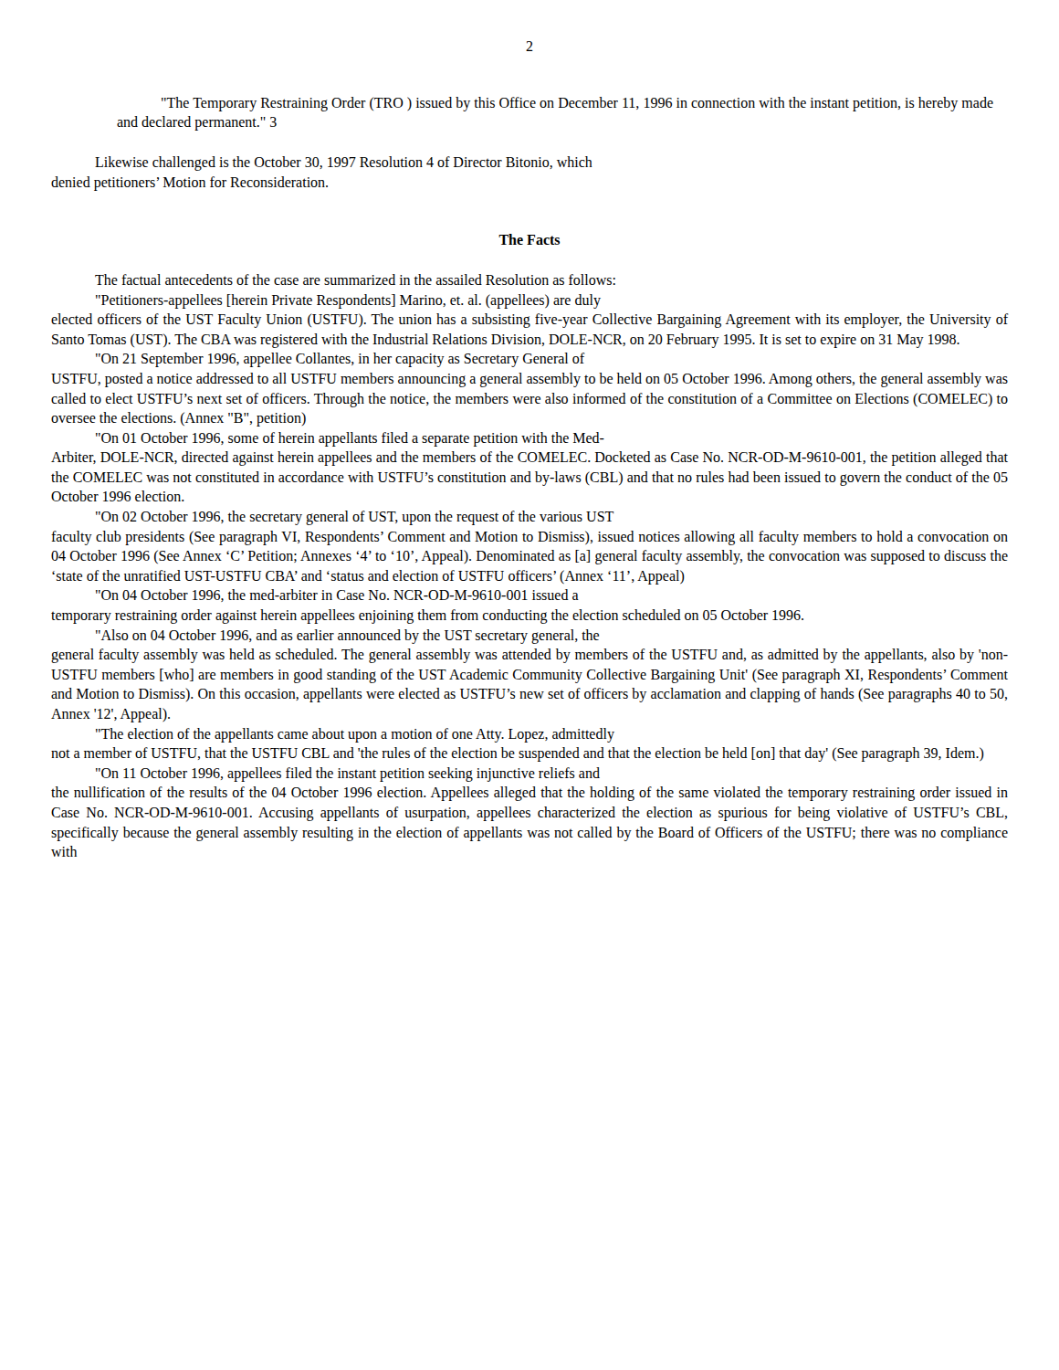2
"The Temporary Restraining Order (TRO ) issued by this Office on December 11, 1996 in connection with the instant petition, is hereby made and declared permanent." 3
Likewise challenged is the October 30, 1997 Resolution 4 of Director Bitonio, which denied petitioners’ Motion for Reconsideration.
The Facts
The factual antecedents of the case are summarized in the assailed Resolution as follows:
"Petitioners-appellees [herein Private Respondents] Marino, et. al. (appellees) are duly elected officers of the UST Faculty Union (USTFU). The union has a subsisting five-year Collective Bargaining Agreement with its employer, the University of Santo Tomas (UST). The CBA was registered with the Industrial Relations Division, DOLE-NCR, on 20 February 1995. It is set to expire on 31 May 1998.
"On 21 September 1996, appellee Collantes, in her capacity as Secretary General of USTFU, posted a notice addressed to all USTFU members announcing a general assembly to be held on 05 October 1996. Among others, the general assembly was called to elect USTFU’s next set of officers. Through the notice, the members were also informed of the constitution of a Committee on Elections (COMELEC) to oversee the elections. (Annex "B", petition)
"On 01 October 1996, some of herein appellants filed a separate petition with the Med-Arbiter, DOLE-NCR, directed against herein appellees and the members of the COMELEC. Docketed as Case No. NCR-OD-M-9610-001, the petition alleged that the COMELEC was not constituted in accordance with USTFU’s constitution and by-laws (CBL) and that no rules had been issued to govern the conduct of the 05 October 1996 election.
"On 02 October 1996, the secretary general of UST, upon the request of the various UST faculty club presidents (See paragraph VI, Respondents’ Comment and Motion to Dismiss), issued notices allowing all faculty members to hold a convocation on 04 October 1996 (See Annex ‘C’ Petition; Annexes ‘4’ to ‘10’, Appeal). Denominated as [a] general faculty assembly, the convocation was supposed to discuss the ‘state of the unratified UST-USTFU CBA’ and ‘status and election of USTFU officers’ (Annex ‘11’, Appeal)
"On 04 October 1996, the med-arbiter in Case No. NCR-OD-M-9610-001 issued a temporary restraining order against herein appellees enjoining them from conducting the election scheduled on 05 October 1996.
"Also on 04 October 1996, and as earlier announced by the UST secretary general, the general faculty assembly was held as scheduled. The general assembly was attended by members of the USTFU and, as admitted by the appellants, also by 'non-USTFU members [who] are members in good standing of the UST Academic Community Collective Bargaining Unit' (See paragraph XI, Respondents’ Comment and Motion to Dismiss). On this occasion, appellants were elected as USTFU’s new set of officers by acclamation and clapping of hands (See paragraphs 40 to 50, Annex '12', Appeal).
"The election of the appellants came about upon a motion of one Atty. Lopez, admittedly not a member of USTFU, that the USTFU CBL and 'the rules of the election be suspended and that the election be held [on] that day' (See paragraph 39, Idem.)
"On 11 October 1996, appellees filed the instant petition seeking injunctive reliefs and the nullification of the results of the 04 October 1996 election. Appellees alleged that the holding of the same violated the temporary restraining order issued in Case No. NCR-OD-M-9610-001. Accusing appellants of usurpation, appellees characterized the election as spurious for being violative of USTFU’s CBL, specifically because the general assembly resulting in the election of appellants was not called by the Board of Officers of the USTFU; there was no compliance with